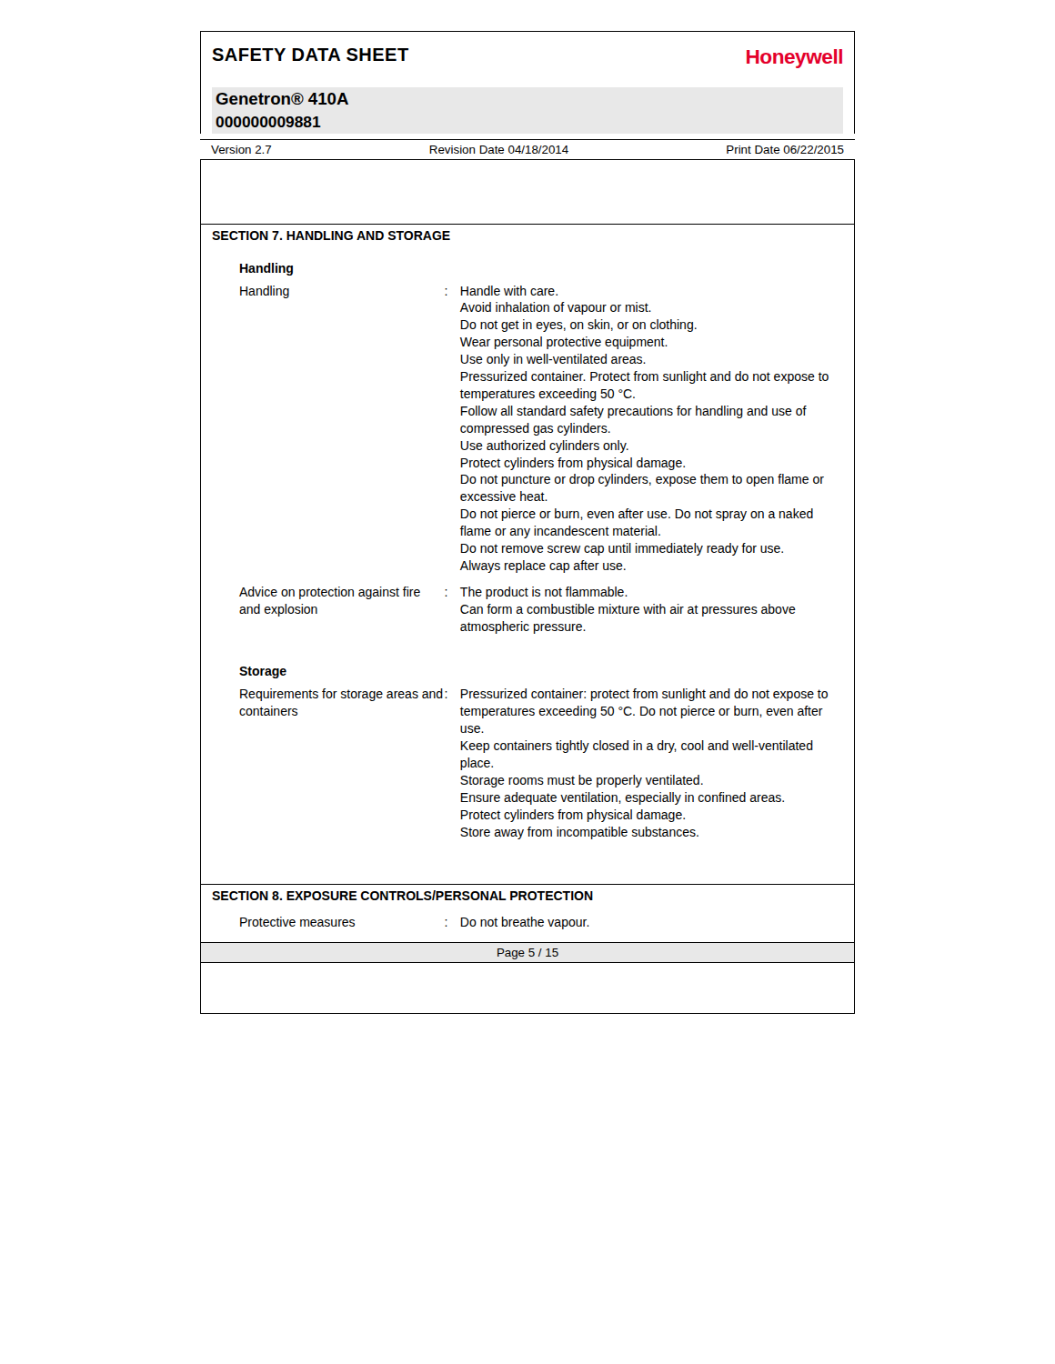SAFETY DATA SHEET
Honeywell
Genetron® 410A
000000009881
Version 2.7 Revision Date 04/18/2014 Print Date 06/22/2015
SECTION 7. HANDLING AND STORAGE
Handling
| Handling | : | Handle with care. Avoid inhalation of vapour or mist. Do not get in eyes, on skin, or on clothing. Wear personal protective equipment. Use only in well-ventilated areas. Pressurized container. Protect from sunlight and do not expose to temperatures exceeding 50 °C. Follow all standard safety precautions for handling and use of compressed gas cylinders. Use authorized cylinders only. Protect cylinders from physical damage. Do not puncture or drop cylinders, expose them to open flame or excessive heat. Do not pierce or burn, even after use. Do not spray on a naked flame or any incandescent material. Do not remove screw cap until immediately ready for use. Always replace cap after use. |
| Advice on protection against fire and explosion | : | The product is not flammable. Can form a combustible mixture with air at pressures above atmospheric pressure. |
Storage
| Requirements for storage areas and containers | : | Pressurized container: protect from sunlight and do not expose to temperatures exceeding 50 °C. Do not pierce or burn, even after use. Keep containers tightly closed in a dry, cool and well-ventilated place. Storage rooms must be properly ventilated. Ensure adequate ventilation, especially in confined areas. Protect cylinders from physical damage. Store away from incompatible substances. |
SECTION 8. EXPOSURE CONTROLS/PERSONAL PROTECTION
| Protective measures | : | Do not breathe vapour. |
Page 5 / 15